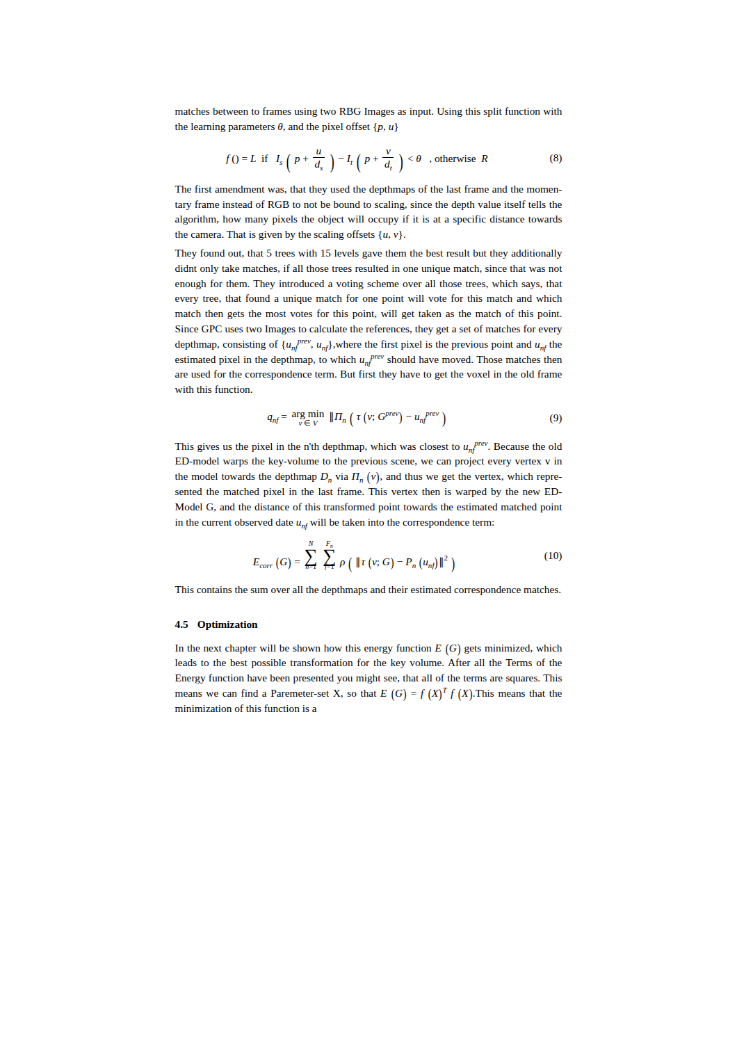matches between to frames using two RBG Images as input. Using this split function with the learning parameters θ, and the pixel offset {p, u}
f () = L if Is ( p + uds ) − It ( p + vdt ) < θ , otherwise R
(8)
The first amendment was, that they used the depthmaps of the last frame and the momentary frame instead of RGB to not be bound to scaling, since the depth value itself tells the algorithm, how many pixels the object will occupy if it is at a specific distance towards the camera. That is given by the scaling offsets {u, v}.
They found out, that 5 trees with 15 levels gave them the best result but they additionally didnt only take matches, if all those trees resulted in one unique match, since that was not enough for them. They introduced a voting scheme over all those trees, which says, that every tree, that found a unique match for one point will vote for this match and which match then gets the most votes for this point, will get taken as the match of this point. Since GPC uses two Images to calculate the references, they get a set of matches for every depthmap, consisting of {unfprev, unf},where the first pixel is the previous point and unf the estimated pixel in the depthmap, to which unfprev should have moved. Those matches then are used for the correspondence term. But first they have to get the voxel in the old frame with this function.
qnf = arg min v ∈ V ∥Πn ( τ (v; Gprev) − unfprev )
(9)
This gives us the pixel in the n'th depthmap, which was closest to unfprev. Because the old ED-model warps the key-volume to the previous scene, we can project every vertex v in the model towards the depthmap Dn via Πn (v), and thus we get the vertex, which represented the matched pixel in the last frame. This vertex then is warped by the new ED-Model G, and the distance of this transformed point towards the estimated matched point in the current observed date unf will be taken into the correspondence term:
Ecorr (G) = N∑n=1 Fn∑f=1 ρ ( ∥τ (v; G) − Pn (unf)∥2 )
(10)
This contains the sum over all the depthmaps and their estimated correspondence matches.
4.5 Optimization
In the next chapter will be shown how this energy function E (G) gets minimized, which leads to the best possible transformation for the key volume. After all the Terms of the Energy function have been presented you might see, that all of the terms are squares. This means we can find a Paremeter-set X, so that E (G) = f (X)T f (X).This means that the minimization of this function is a